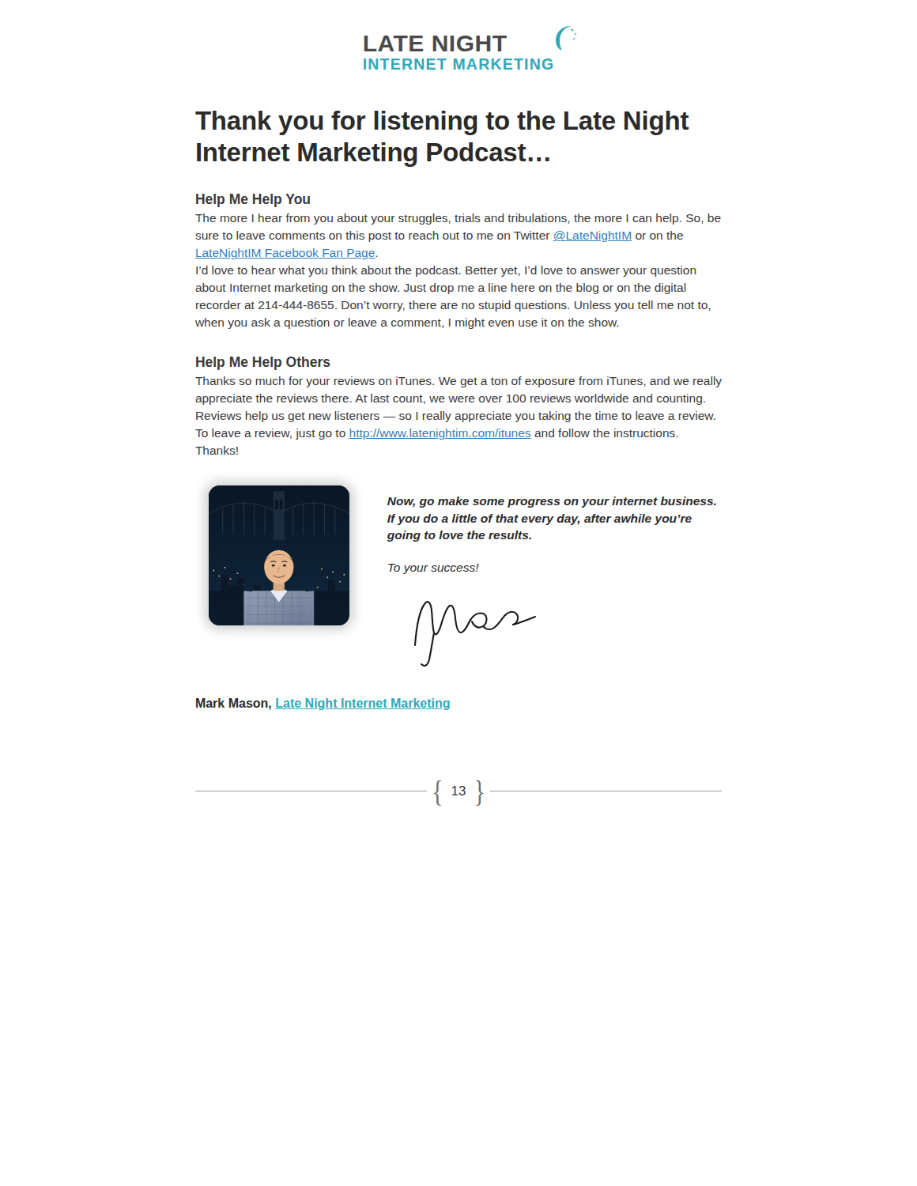LATE NIGHT
INTERNET MARKETING
Thank you for listening to the Late Night
Internet Marketing Podcast…
Help Me Help You
The more I hear from you about your struggles, trials and tribulations, the more I can help. So, be sure to leave comments on this post to reach out to me on Twitter @LateNightIM or on the LateNightIM Facebook Fan Page.
I’d love to hear what you think about the podcast. Better yet, I’d love to answer your question about Internet marketing on the show. Just drop me a line here on the blog or on the digital recorder at 214-444-8655. Don’t worry, there are no stupid questions. Unless you tell me not to, when you ask a question or leave a comment, I might even use it on the show.
Help Me Help Others
Thanks so much for your reviews on iTunes. We get a ton of exposure from iTunes, and we really appreciate the reviews there. At last count, we were over 100 reviews worldwide and counting. Reviews help us get new listeners — so I really appreciate you taking the time to leave a review. To leave a review, just go to http://www.latenightim.com/itunes and follow the instructions. Thanks!
Now, go make some progress on your internet business. If you do a little of that every day, after awhile you’re going to love the results.
To your success!
Mark Mason, Late Night Internet Marketing
{ 13 }